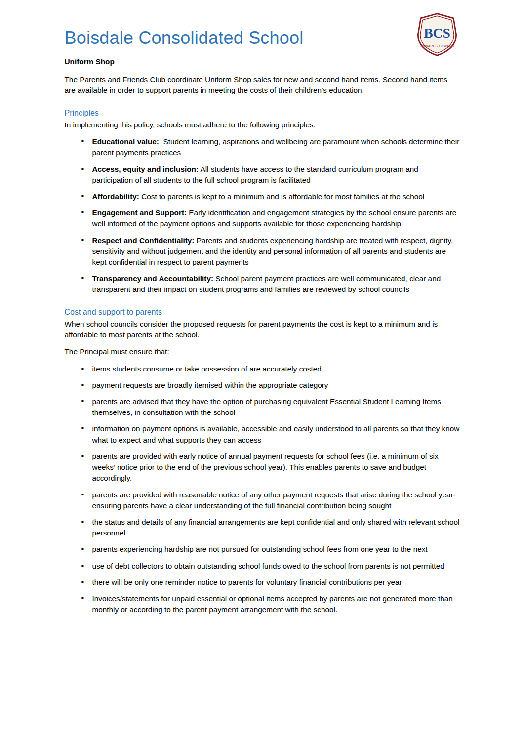BCS ONWARD - UPWARD
Boisdale Consolidated School
Uniform Shop
The Parents and Friends Club coordinate Uniform Shop sales for new and second hand items. Second hand items are available in order to support parents in meeting the costs of their children’s education.
Principles
In implementing this policy, schools must adhere to the following principles:
Educational value: Student learning, aspirations and wellbeing are paramount when schools determine their parent payments practices
Access, equity and inclusion: All students have access to the standard curriculum program and participation of all students to the full school program is facilitated
Affordability: Cost to parents is kept to a minimum and is affordable for most families at the school
Engagement and Support: Early identification and engagement strategies by the school ensure parents are well informed of the payment options and supports available for those experiencing hardship
Respect and Confidentiality: Parents and students experiencing hardship are treated with respect, dignity, sensitivity and without judgement and the identity and personal information of all parents and students are kept confidential in respect to parent payments
Transparency and Accountability: School parent payment practices are well communicated, clear and transparent and their impact on student programs and families are reviewed by school councils
Cost and support to parents
When school councils consider the proposed requests for parent payments the cost is kept to a minimum and is affordable to most parents at the school.
The Principal must ensure that:
items students consume or take possession of are accurately costed
payment requests are broadly itemised within the appropriate category
parents are advised that they have the option of purchasing equivalent Essential Student Learning Items themselves, in consultation with the school
information on payment options is available, accessible and easily understood to all parents so that they know what to expect and what supports they can access
parents are provided with early notice of annual payment requests for school fees (i.e. a minimum of six weeks’ notice prior to the end of the previous school year). This enables parents to save and budget accordingly.
parents are provided with reasonable notice of any other payment requests that arise during the school year- ensuring parents have a clear understanding of the full financial contribution being sought
the status and details of any financial arrangements are kept confidential and only shared with relevant school personnel
parents experiencing hardship are not pursued for outstanding school fees from one year to the next
use of debt collectors to obtain outstanding school funds owed to the school from parents is not permitted
there will be only one reminder notice to parents for voluntary financial contributions per year
Invoices/statements for unpaid essential or optional items accepted by parents are not generated more than monthly or according to the parent payment arrangement with the school.